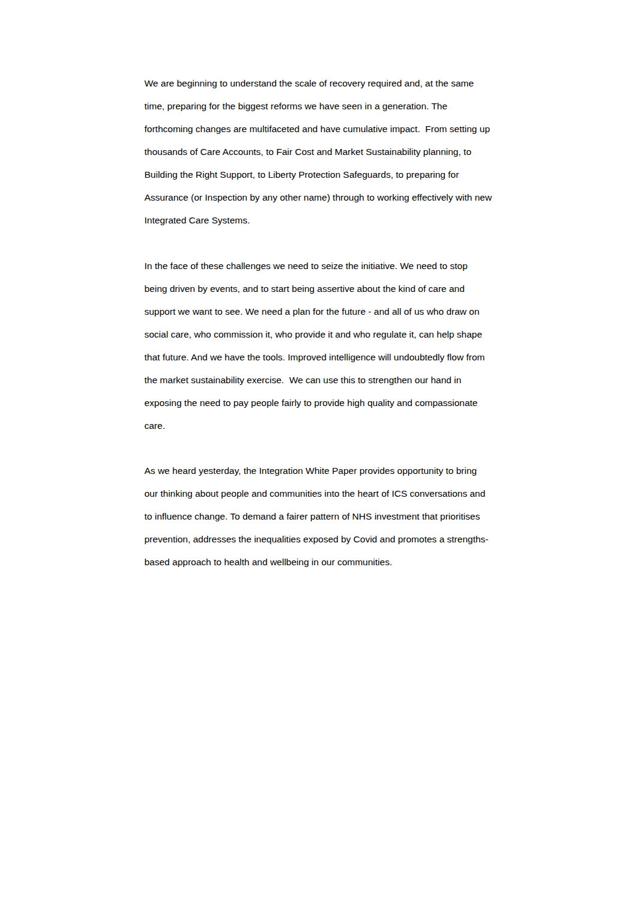We are beginning to understand the scale of recovery required and, at the same time, preparing for the biggest reforms we have seen in a generation. The forthcoming changes are multifaceted and have cumulative impact. From setting up thousands of Care Accounts, to Fair Cost and Market Sustainability planning, to Building the Right Support, to Liberty Protection Safeguards, to preparing for Assurance (or Inspection by any other name) through to working effectively with new Integrated Care Systems.
In the face of these challenges we need to seize the initiative. We need to stop being driven by events, and to start being assertive about the kind of care and support we want to see. We need a plan for the future - and all of us who draw on social care, who commission it, who provide it and who regulate it, can help shape that future. And we have the tools. Improved intelligence will undoubtedly flow from the market sustainability exercise. We can use this to strengthen our hand in exposing the need to pay people fairly to provide high quality and compassionate care.
As we heard yesterday, the Integration White Paper provides opportunity to bring our thinking about people and communities into the heart of ICS conversations and to influence change. To demand a fairer pattern of NHS investment that prioritises prevention, addresses the inequalities exposed by Covid and promotes a strengths-based approach to health and wellbeing in our communities.